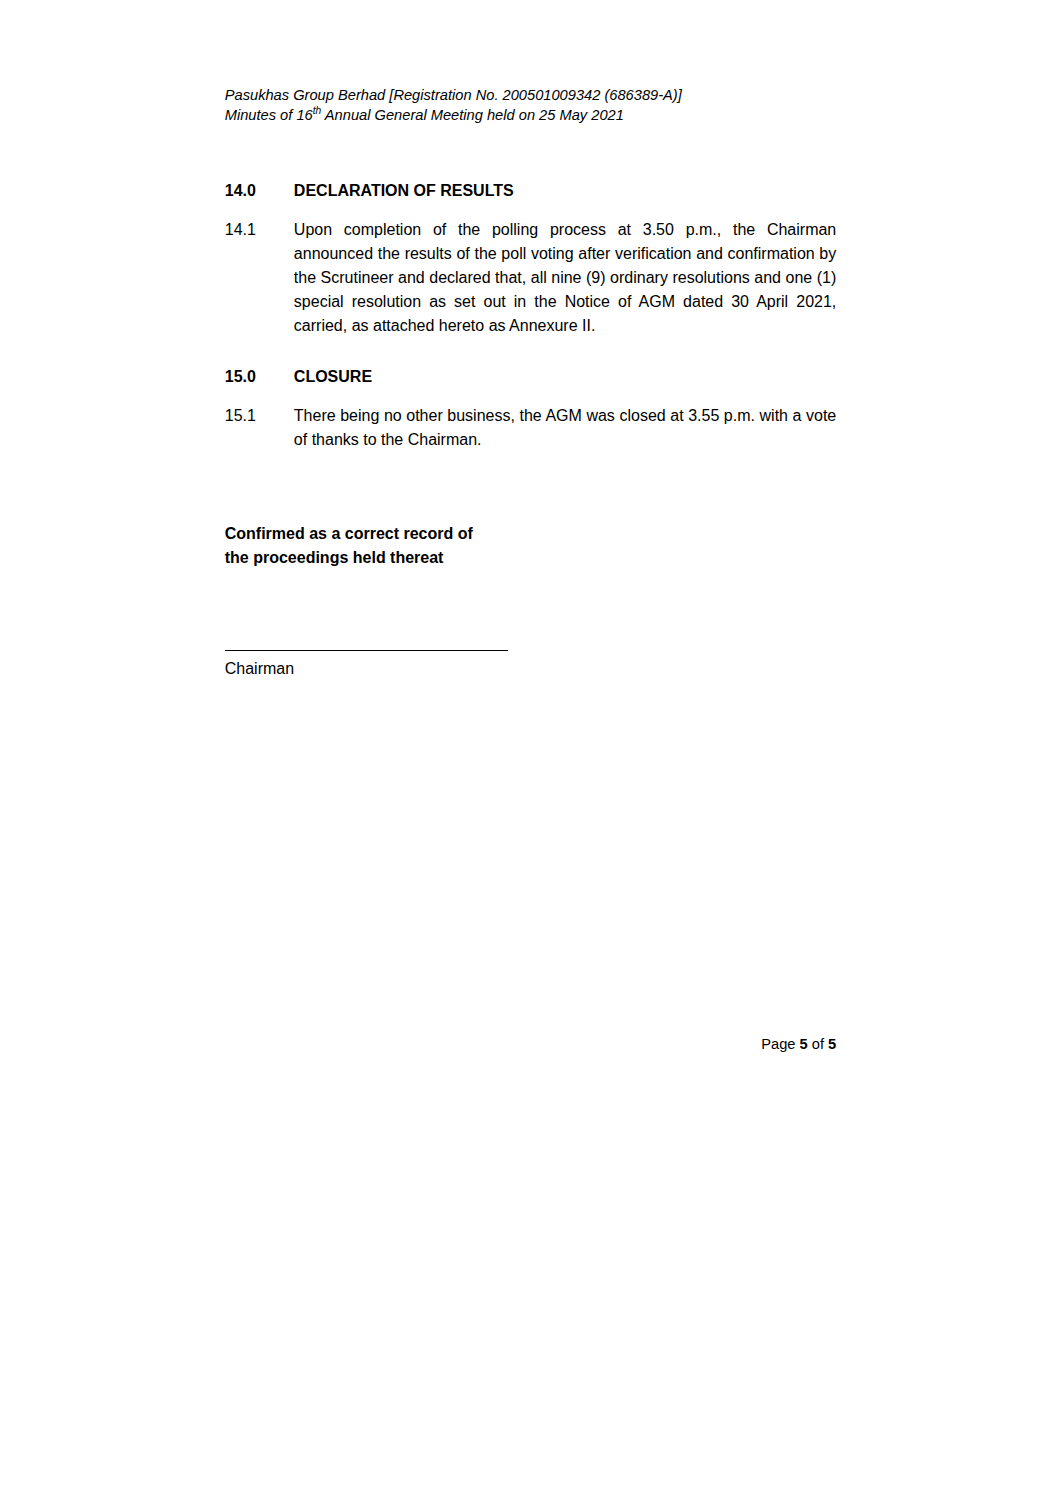Pasukhas Group Berhad [Registration No. 200501009342 (686389-A)]
Minutes of 16th Annual General Meeting held on 25 May 2021
14.0 DECLARATION OF RESULTS
14.1 Upon completion of the polling process at 3.50 p.m., the Chairman announced the results of the poll voting after verification and confirmation by the Scrutineer and declared that, all nine (9) ordinary resolutions and one (1) special resolution as set out in the Notice of AGM dated 30 April 2021, carried, as attached hereto as Annexure II.
15.0 CLOSURE
15.1 There being no other business, the AGM was closed at 3.55 p.m. with a vote of thanks to the Chairman.
Confirmed as a correct record of
the proceedings held thereat
Chairman
Page 5 of 5